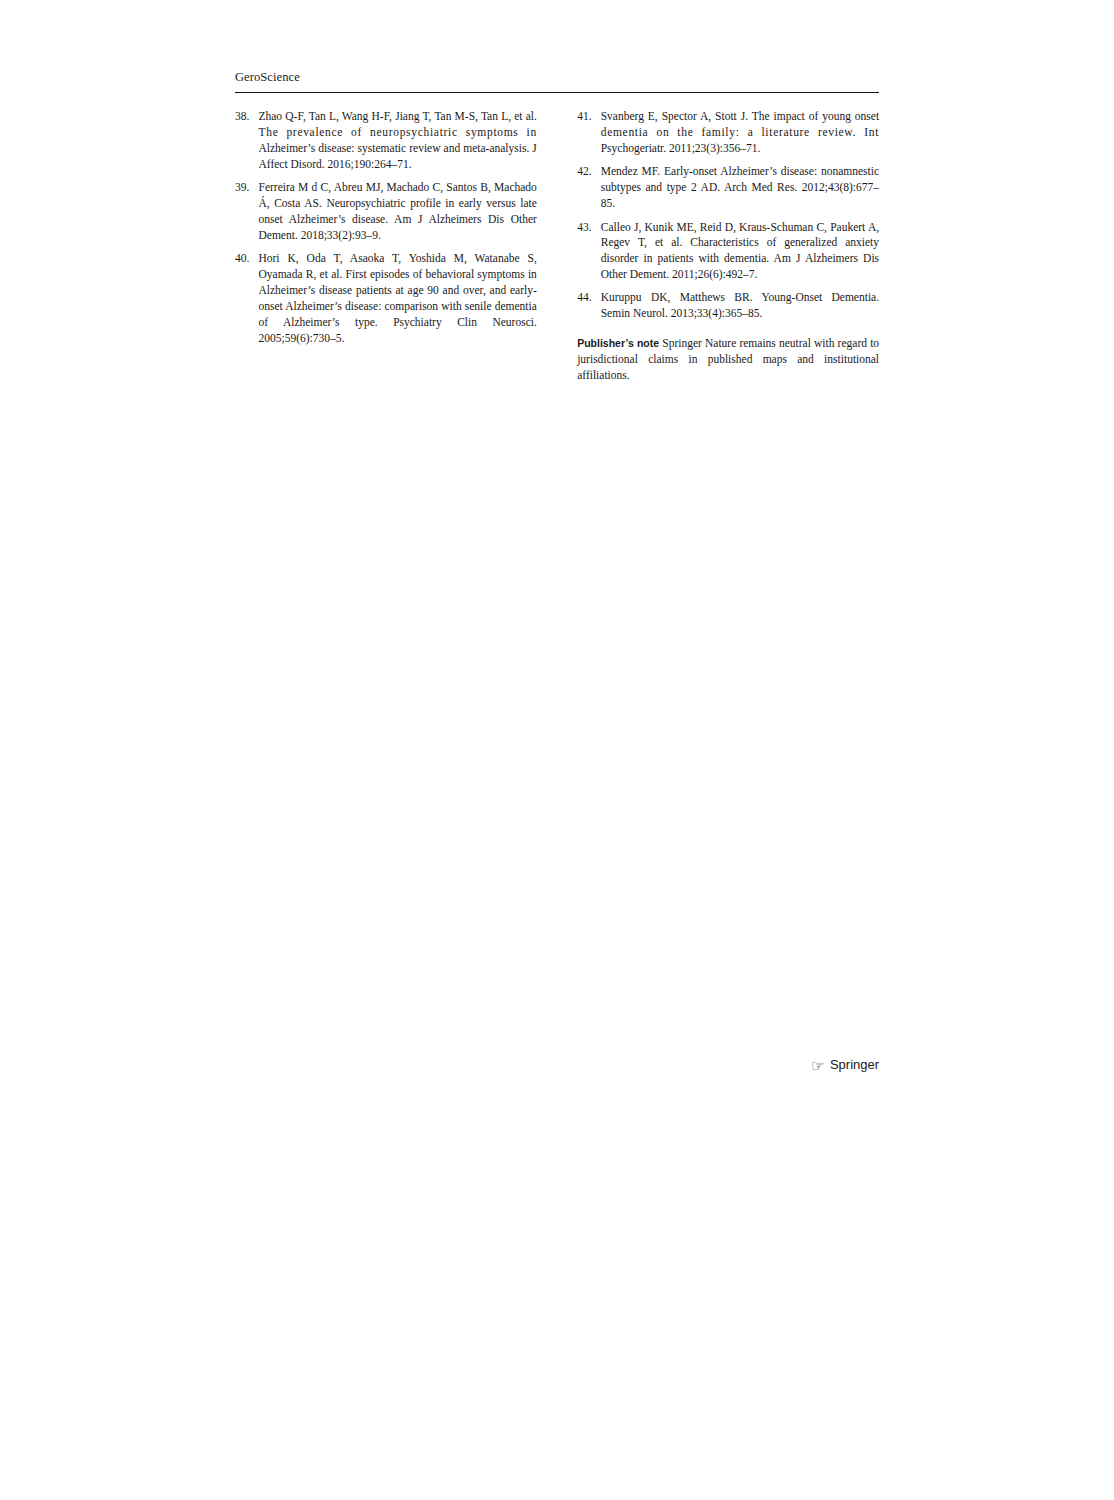GeroScience
38. Zhao Q-F, Tan L, Wang H-F, Jiang T, Tan M-S, Tan L, et al. The prevalence of neuropsychiatric symptoms in Alzheimer’s disease: systematic review and meta-analysis. J Affect Disord. 2016;190:264–71.
39. Ferreira M d C, Abreu MJ, Machado C, Santos B, Machado Á, Costa AS. Neuropsychiatric profile in early versus late onset Alzheimer’s disease. Am J Alzheimers Dis Other Dement. 2018;33(2):93–9.
40. Hori K, Oda T, Asaoka T, Yoshida M, Watanabe S, Oyamada R, et al. First episodes of behavioral symptoms in Alzheimer’s disease patients at age 90 and over, and early-onset Alzheimer’s disease: comparison with senile dementia of Alzheimer’s type. Psychiatry Clin Neurosci. 2005;59(6):730–5.
41. Svanberg E, Spector A, Stott J. The impact of young onset dementia on the family: a literature review. Int Psychogeriatr. 2011;23(3):356–71.
42. Mendez MF. Early-onset Alzheimer’s disease: nonamnestic subtypes and type 2 AD. Arch Med Res. 2012;43(8):677–85.
43. Calleo J, Kunik ME, Reid D, Kraus-Schuman C, Paukert A, Regev T, et al. Characteristics of generalized anxiety disorder in patients with dementia. Am J Alzheimers Dis Other Dement. 2011;26(6):492–7.
44. Kuruppu DK, Matthews BR. Young-Onset Dementia. Semin Neurol. 2013;33(4):365–85.
Publisher’s note Springer Nature remains neutral with regard to jurisdictional claims in published maps and institutional affiliations.
☞ Springer